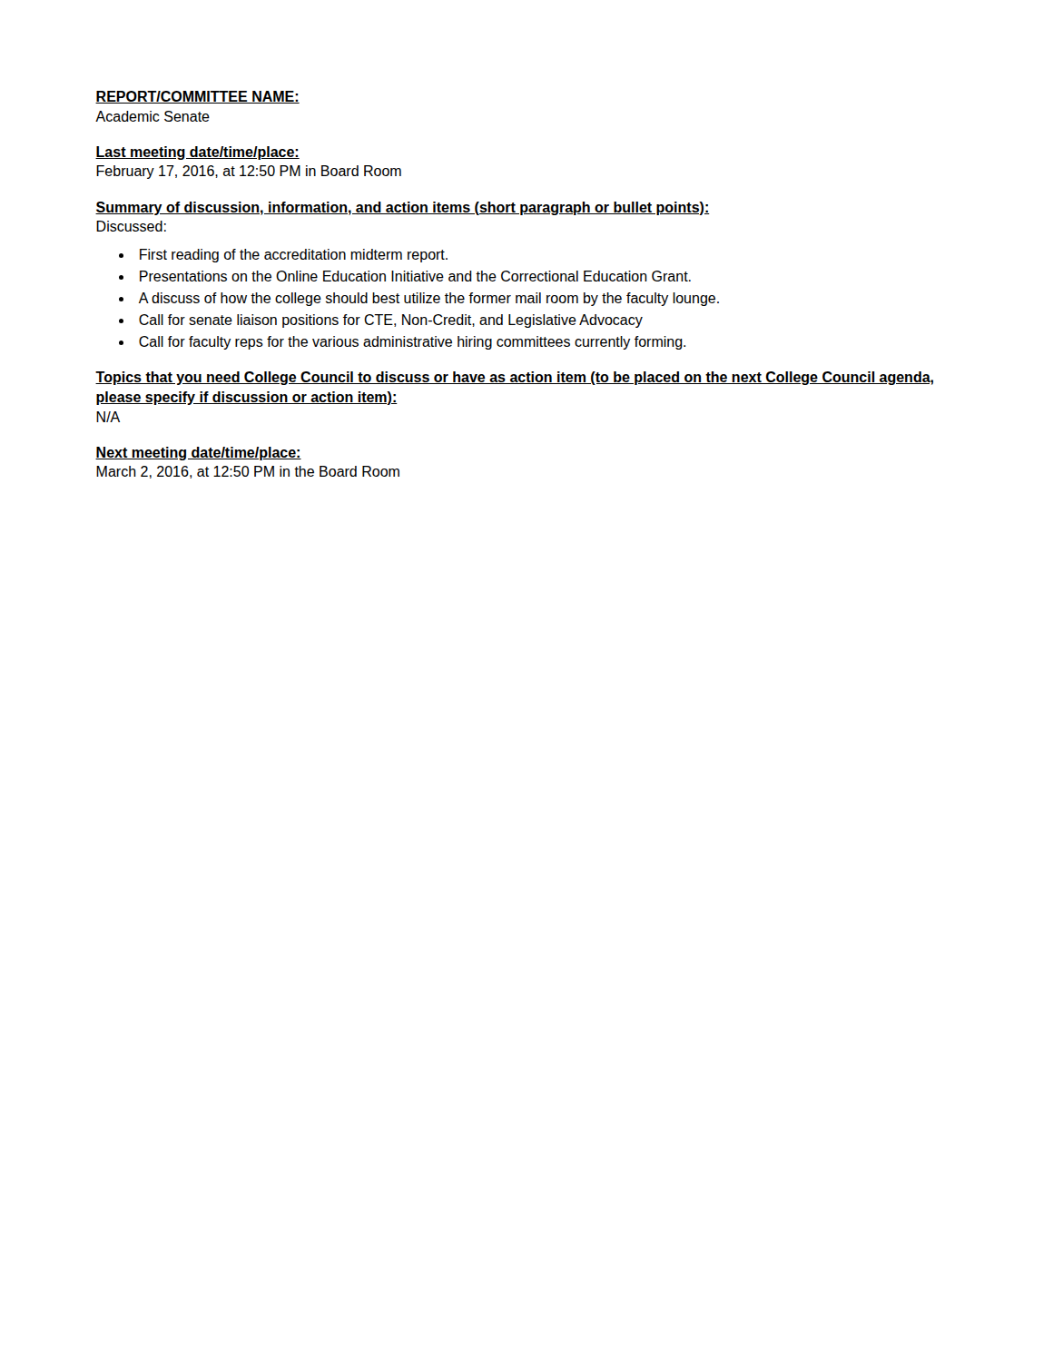REPORT/COMMITTEE NAME:
Academic Senate
Last meeting date/time/place:
February 17, 2016, at 12:50 PM in Board Room
Summary of discussion, information, and action items (short paragraph or bullet points):
Discussed:
First reading of the accreditation midterm report.
Presentations on the Online Education Initiative and the Correctional Education Grant.
A discuss of how the college should best utilize the former mail room by the faculty lounge.
Call for senate liaison positions for CTE, Non-Credit, and Legislative Advocacy
Call for faculty reps for the various administrative hiring committees currently forming.
Topics that you need College Council to discuss or have as action item (to be placed on the next College Council agenda, please specify if discussion or action item):
N/A
Next meeting date/time/place:
March 2, 2016, at 12:50 PM in the Board Room